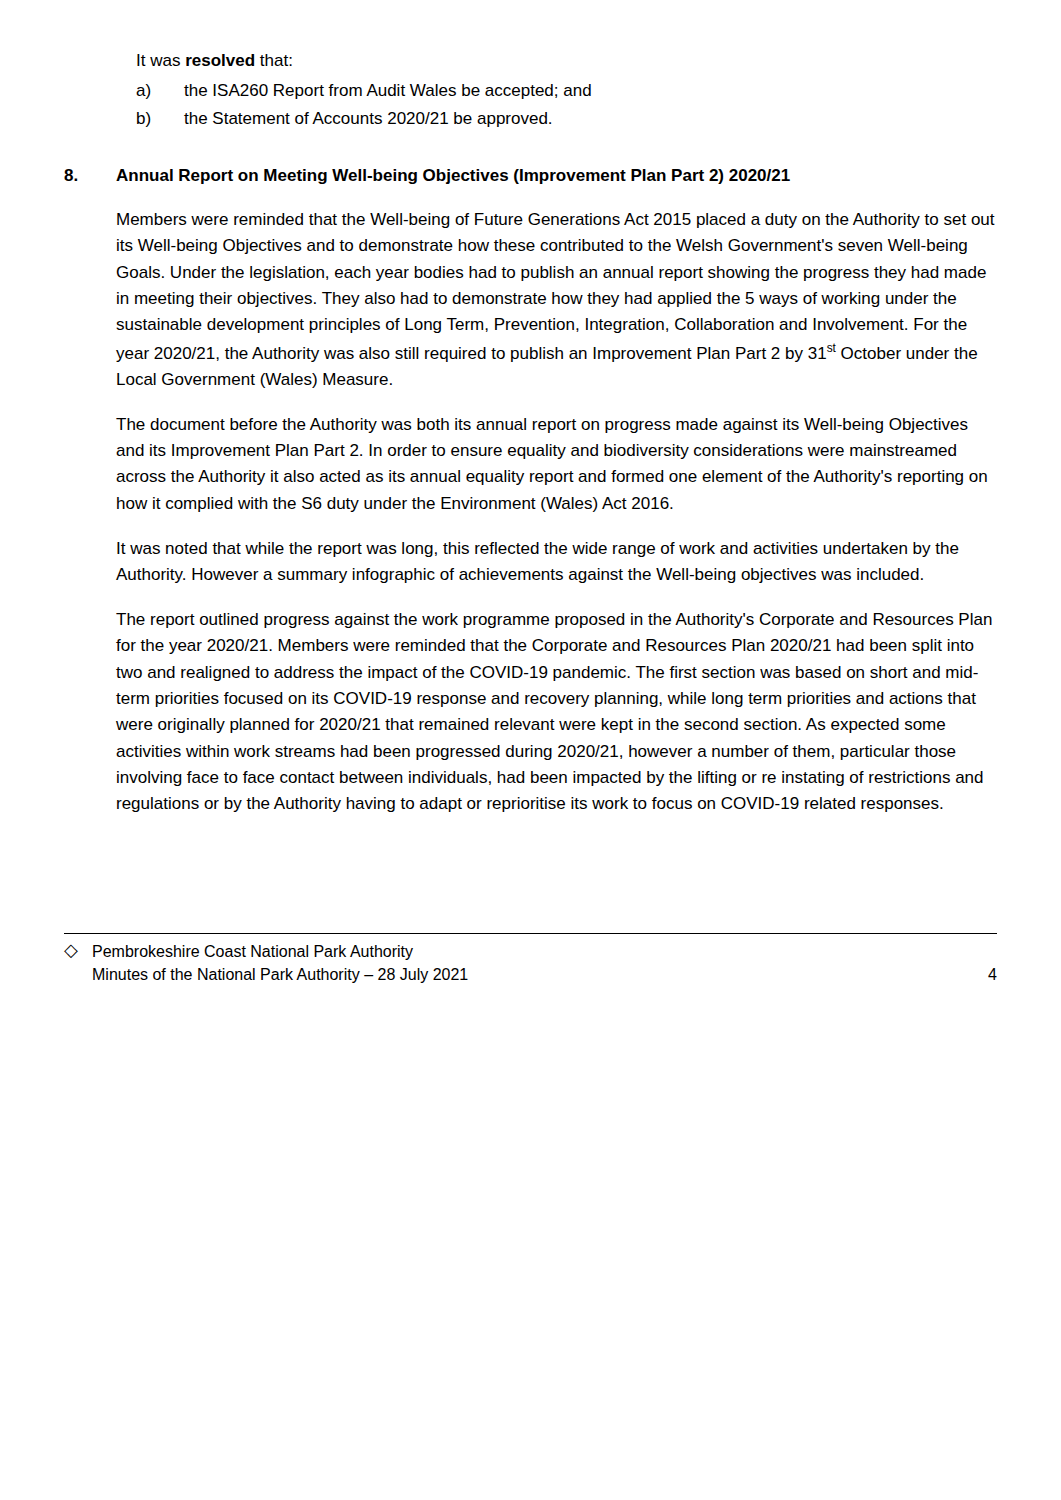It was resolved that:
a) the ISA260 Report from Audit Wales be accepted; and
b) the Statement of Accounts 2020/21 be approved.
8.
Annual Report on Meeting Well-being Objectives (Improvement Plan Part 2) 2020/21
Members were reminded that the Well-being of Future Generations Act 2015 placed a duty on the Authority to set out its Well-being Objectives and to demonstrate how these contributed to the Welsh Government's seven Well-being Goals. Under the legislation, each year bodies had to publish an annual report showing the progress they had made in meeting their objectives. They also had to demonstrate how they had applied the 5 ways of working under the sustainable development principles of Long Term, Prevention, Integration, Collaboration and Involvement. For the year 2020/21, the Authority was also still required to publish an Improvement Plan Part 2 by 31st October under the Local Government (Wales) Measure.
The document before the Authority was both its annual report on progress made against its Well-being Objectives and its Improvement Plan Part 2. In order to ensure equality and biodiversity considerations were mainstreamed across the Authority it also acted as its annual equality report and formed one element of the Authority's reporting on how it complied with the S6 duty under the Environment (Wales) Act 2016.
It was noted that while the report was long, this reflected the wide range of work and activities undertaken by the Authority. However a summary infographic of achievements against the Well-being objectives was included.
The report outlined progress against the work programme proposed in the Authority's Corporate and Resources Plan for the year 2020/21. Members were reminded that the Corporate and Resources Plan 2020/21 had been split into two and realigned to address the impact of the COVID-19 pandemic. The first section was based on short and mid-term priorities focused on its COVID-19 response and recovery planning, while long term priorities and actions that were originally planned for 2020/21 that remained relevant were kept in the second section. As expected some activities within work streams had been progressed during 2020/21, however a number of them, particular those involving face to face contact between individuals, had been impacted by the lifting or re instating of restrictions and regulations or by the Authority having to adapt or reprioritise its work to focus on COVID-19 related responses.
◇
Pembrokeshire Coast National Park Authority
Minutes of the National Park Authority – 28 July 20214